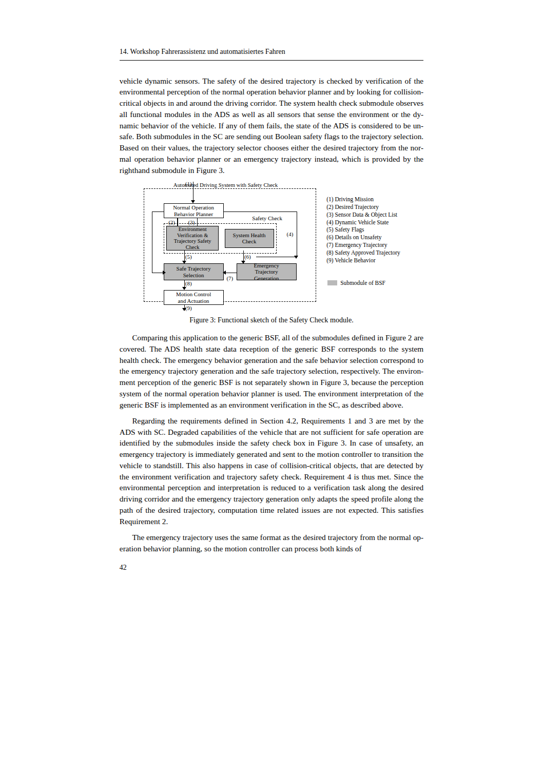14. Workshop Fahrerassistenz und automatisiertes Fahren
vehicle dynamic sensors. The safety of the desired trajectory is checked by verification of the environmental perception of the normal operation behavior planner and by looking for collision-critical objects in and around the driving corridor. The system health check submodule observes all functional modules in the ADS as well as all sensors that sense the environment or the dynamic behavior of the vehicle. If any of them fails, the state of the ADS is considered to be unsafe. Both submodules in the SC are sending out Boolean safety flags to the trajectory selection. Based on their values, the trajectory selector chooses either the desired trajectory from the normal operation behavior planner or an emergency trajectory instead, which is provided by the righthand submodule in Figure 3.
Automated Driving System with Safety Check
(1)
Normal Operation
Behavior Planner
(2)
(3)
Safety Check
Environment
Verification &
Trajectory Safety Check
System Health
Check
(4)
(5)
(6)
Safe Trajectory
Selection
Emergency
Trajectory
Generation
(7)
(8)
Motion Control
and Actuation
(9)
(1) Driving Mission
(2) Desired Trajectory
(3) Sensor Data & Object List
(4) Dynamic Vehicle State
(5) Safety Flags
(6) Details on Unsafety
(7) Emergency Trajectory
(8) Safety Approved Trajectory
(9) Vehicle Behavior
Submodule of BSF
Figure 3: Functional sketch of the Safety Check module.
Comparing this application to the generic BSF, all of the submodules defined in Figure 2 are covered. The ADS health state data reception of the generic BSF corresponds to the system health check. The emergency behavior generation and the safe behavior selection correspond to the emergency trajectory generation and the safe trajectory selection, respectively. The environment perception of the generic BSF is not separately shown in Figure 3, because the perception system of the normal operation behavior planner is used. The environment interpretation of the generic BSF is implemented as an environment verification in the SC, as described above.
Regarding the requirements defined in Section 4.2, Requirements 1 and 3 are met by the ADS with SC. Degraded capabilities of the vehicle that are not sufficient for safe operation are identified by the submodules inside the safety check box in Figure 3. In case of unsafety, an emergency trajectory is immediately generated and sent to the motion controller to transition the vehicle to standstill. This also happens in case of collision-critical objects, that are detected by the environment verification and trajectory safety check. Requirement 4 is thus met. Since the environmental perception and interpretation is reduced to a verification task along the desired driving corridor and the emergency trajectory generation only adapts the speed profile along the path of the desired trajectory, computation time related issues are not expected. This satisfies Requirement 2.
The emergency trajectory uses the same format as the desired trajectory from the normal operation behavior planning, so the motion controller can process both kinds of
42